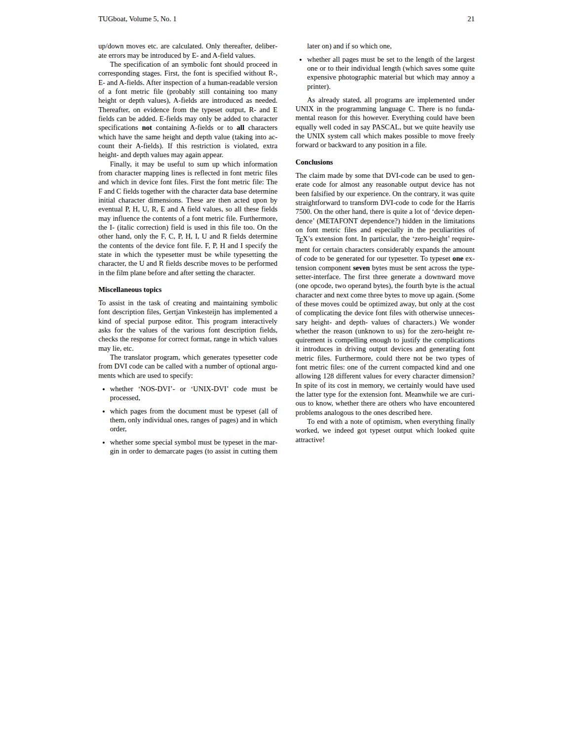TUGboat, Volume 5, No. 1 21
up/down moves etc. are calculated. Only thereafter, deliberate errors may be introduced by E- and A-field values.
The specification of an symbolic font should proceed in corresponding stages. First, the font is specified without R-, E- and A-fields. After inspection of a human-readable version of a font metric file (probably still containing too many height or depth values), A-fields are introduced as needed. Thereafter, on evidence from the typeset output, R- and E fields can be added. E-fields may only be added to character specifications not containing A-fields or to all characters which have the same height and depth value (taking into account their A-fields). If this restriction is violated, extra height- and depth values may again appear.
Finally, it may be useful to sum up which information from character mapping lines is reflected in font metric files and which in device font files. First the font metric file: The F and C fields together with the character data base determine initial character dimensions. These are then acted upon by eventual P, H, U, R, E and A field values, so all these fields may influence the contents of a font metric file. Furthermore, the I- (italic correction) field is used in this file too. On the other hand, only the F, C, P, H, I, U and R fields determine the contents of the device font file. F, P, H and I specify the state in which the typesetter must be while typesetting the character, the U and R fields describe moves to be performed in the film plane before and after setting the character.
Miscellaneous topics
To assist in the task of creating and maintaining symbolic font description files, Gertjan Vinkesteijn has implemented a kind of special purpose editor. This program interactively asks for the values of the various font description fields, checks the response for correct format, range in which values may lie, etc.
The translator program, which generates typesetter code from DVI code can be called with a number of optional arguments which are used to specify:
whether ‘NOS-DVI’- or ‘UNIX-DVI’ code must be processed,
which pages from the document must be typeset (all of them, only individual ones, ranges of pages) and in which order,
whether some special symbol must be typeset in the margin in order to demarcate pages (to assist in cutting them later on) and if so which one,
whether all pages must be set to the length of the largest one or to their individual length (which saves some quite expensive photographic material but which may annoy a printer).
As already stated, all programs are implemented under UNIX in the programming language C. There is no fundamental reason for this however. Everything could have been equally well coded in say PASCAL, but we quite heavily use the UNIX system call which makes possible to move freely forward or backward to any position in a file.
Conclusions
The claim made by some that DVI-code can be used to generate code for almost any reasonable output device has not been falsified by our experience. On the contrary, it was quite straightforward to transform DVI-code to code for the Harris 7500. On the other hand, there is quite a lot of ‘device dependence’ (METAFONT dependence?) hidden in the limitations on font metric files and especially in the peculiarities of TEX’s extension font. In particular, the ‘zero-height’ requirement for certain characters considerably expands the amount of code to be generated for our typesetter. To typeset one extension component seven bytes must be sent across the typesetter-interface. The first three generate a downward move (one opcode, two operand bytes), the fourth byte is the actual character and next come three bytes to move up again. (Some of these moves could be optimized away, but only at the cost of complicating the device font files with otherwise unnecessary height- and depth- values of characters.) We wonder whether the reason (unknown to us) for the zero-height requirement is compelling enough to justify the complications it introduces in driving output devices and generating font metric files. Furthermore, could there not be two types of font metric files: one of the current compacted kind and one allowing 128 different values for every character dimension? In spite of its cost in memory, we certainly would have used the latter type for the extension font. Meanwhile we are curious to know, whether there are others who have encountered problems analogous to the ones described here.
To end with a note of optimism, when everything finally worked, we indeed got typeset output which looked quite attractive!